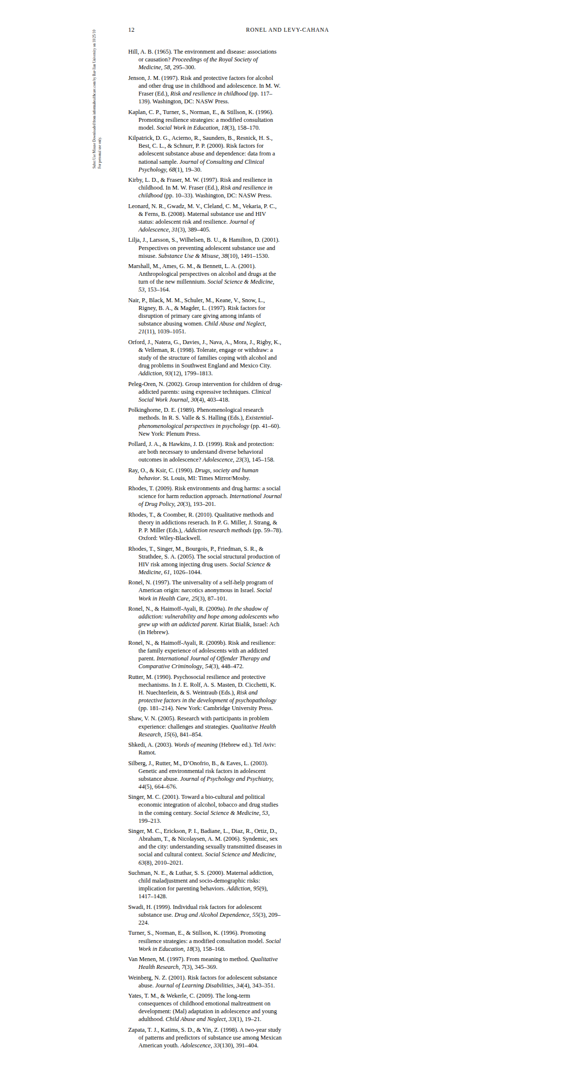Subst Use Misuse Downloaded from informahealthcare.com by Bar-Ilan University on 10/25/10 For personal use only.
12
Ronel and Levy-Cahana
Hill, A. B. (1965). The environment and disease: associations or causation? Proceedings of the Royal Society of Medicine, 58, 295–300.
Jenson, J. M. (1997). Risk and protective factors for alcohol and other drug use in childhood and adolescence. In M. W. Fraser (Ed.), Risk and resilience in childhood (pp. 117–139). Washington, DC: NASW Press.
Kaplan, C. P., Turner, S., Norman, E., & Stillson, K. (1996). Promoting resilience strategies: a modified consultation model. Social Work in Education, 18(3), 158–170.
Kilpatrick, D. G., Acierno, R., Saunders, B., Resnick, H. S., Best, C. L., & Schnurr, P. P. (2000). Risk factors for adolescent substance abuse and dependence: data from a national sample. Journal of Consulting and Clinical Psychology, 68(1), 19–30.
Kirby, L. D., & Fraser, M. W. (1997). Risk and resilience in childhood. In M. W. Fraser (Ed.), Risk and resilience in childhood (pp. 10–33). Washington, DC: NASW Press.
Leonard, N. R., Gwadz, M. V., Cleland, C. M., Vekaria, P. C., & Ferns, B. (2008). Maternal substance use and HIV status: adolescent risk and resilience. Journal of Adolescence, 31(3), 389–405.
Lilja, J., Larsson, S., Wilhelsen, B. U., & Hamilton, D. (2001). Perspectives on preventing adolescent substance use and misuse. Substance Use & Misuse, 38(10), 1491–1530.
Marshall, M., Ames, G. M., & Bennett, L. A. (2001). Anthropological perspectives on alcohol and drugs at the turn of the new millennium. Social Science & Medicine, 53, 153–164.
Nair, P., Black, M. M., Schuler, M., Keane, V., Snow, L., Rigney, B. A., & Magder, L. (1997). Risk factors for disruption of primary care giving among infants of substance abusing women. Child Abuse and Neglect, 21(11), 1039–1051.
Orford, J., Natera, G., Davies, J., Nava, A., Mora, J., Rigby, K., & Velleman, R. (1998). Tolerate, engage or withdraw: a study of the structure of families coping with alcohol and drug problems in Southwest England and Mexico City. Addiction, 93(12), 1799–1813.
Peleg-Oren, N. (2002). Group intervention for children of drug-addicted parents: using expressive techniques. Clinical Social Work Journal, 30(4), 403–418.
Polkinghorne, D. E. (1989). Phenomenological research methods. In R. S. Valle & S. Halling (Eds.), Existential-phenomenological perspectives in psychology (pp. 41–60). New York: Plenum Press.
Pollard, J. A., & Hawkins, J. D. (1999). Risk and protection: are both necessary to understand diverse behavioral outcomes in adolescence? Adolescence, 23(3), 145–158.
Ray, O., & Ksir, C. (1990). Drugs, society and human behavior. St. Louis, MI: Times Mirror/Mosby.
Rhodes, T. (2009). Risk environments and drug harms: a social science for harm reduction approach. International Journal of Drug Policy, 20(3), 193–201.
Rhodes, T., & Coomber, R. (2010). Qualitative methods and theory in addictions reserach. In P. G. Miller, J. Strang, & P. P. Miller (Eds.), Addiction research methods (pp. 59–78). Oxford: Wiley-Blackwell.
Rhodes, T., Singer, M., Bourgois, P., Friedman, S. R., & Strathdee, S. A. (2005). The social structural production of HIV risk among injecting drug users. Social Science & Medicine, 61, 1026–1044.
Ronel, N. (1997). The universality of a self-help program of American origin: narcotics anonymous in Israel. Social Work in Health Care, 25(3), 87–101.
Ronel, N., & Haimoff-Ayali, R. (2009a). In the shadow of addiction: vulnerability and hope among adolescents who grew up with an addicted parent. Kiriat Bialik, Israel: Ach (in Hebrew).
Ronel, N., & Haimoff-Ayali, R. (2009b). Risk and resilience: the family experience of adolescents with an addicted parent. International Journal of Offender Therapy and Comparative Criminology, 54(3), 448–472.
Rutter, M. (1990). Psychosocial resilience and protective mechanisms. In J. E. Rolf, A. S. Masten, D. Cicchetti, K. H. Nuechterlein, & S. Weintraub (Eds.), Risk and protective factors in the development of psychopathology (pp. 181–214). New York: Cambridge University Press.
Shaw, V. N. (2005). Research with participants in problem experience: challenges and strategies. Qualitative Health Research, 15(6), 841–854.
Shkedi, A. (2003). Words of meaning (Hebrew ed.). Tel Aviv: Ramot.
Silberg, J., Rutter, M., D’Onofrio, B., & Eaves, L. (2003). Genetic and environmental risk factors in adolescent substance abuse. Journal of Psychology and Psychiatry, 44(5), 664–676.
Singer, M. C. (2001). Toward a bio-cultural and political economic integration of alcohol, tobacco and drug studies in the coming century. Social Science & Medicine, 53, 199–213.
Singer, M. C., Erickson, P. I., Badiane, L., Diaz, R., Ortiz, D., Abraham, T., & Nicolaysen, A. M. (2006). Syndemic, sex and the city: understanding sexually transmitted diseases in social and cultural context. Social Science and Medicine, 63(8), 2010–2021.
Suchman, N. E., & Luthar, S. S. (2000). Maternal addiction, child maladjustment and socio-demographic risks: implication for parenting behaviors. Addiction, 95(9), 1417–1428.
Swadi, H. (1999). Individual risk factors for adolescent substance use. Drug and Alcohol Dependence, 55(3), 209–224.
Turner, S., Norman, E., & Stillson, K. (1996). Promoting resilience strategies: a modified consultation model. Social Work in Education, 18(3), 158–168.
Van Menen, M. (1997). From meaning to method. Qualitative Health Research, 7(3), 345–369.
Weinberg, N. Z. (2001). Risk factors for adolescent substance abuse. Journal of Learning Disabilities, 34(4), 343–351.
Yates, T. M., & Wekerle, C. (2009). The long-term consequences of childhood emotional maltreatment on development: (Mal) adaptation in adolescence and young adulthood. Child Abuse and Neglect, 33(1), 19–21.
Zapata, T. J., Katims, S. D., & Yin, Z. (1998). A two-year study of patterns and predictors of substance use among Mexican American youth. Adolescence, 33(130), 391–404.